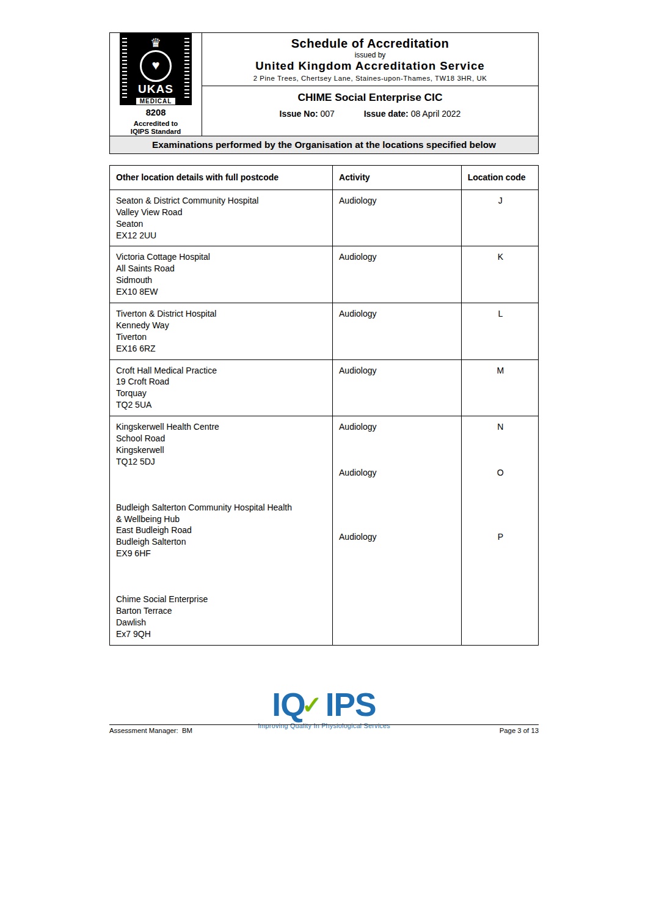| ♛ UKAS MEDICAL 8208 Accredited to IQIPS Standard | Schedule of Accreditation issued by United Kingdom Accreditation Service 2 Pine Trees, Chertsey Lane, Staines-upon-Thames, TW18 3HR, UK CHIME Social Enterprise CIC Issue No: 007 Issue date: 08 April 2022 |
Examinations performed by the Organisation at the locations specified below
| Other location details with full postcode | Activity | Location code |
| --- | --- | --- |
| Seaton & District Community Hospital Valley View Road Seaton EX12 2UU | Audiology | J |
| Victoria Cottage Hospital All Saints Road Sidmouth EX10 8EW | Audiology | K |
| Tiverton & District Hospital Kennedy Way Tiverton EX16 6RZ | Audiology | L |
| Croft Hall Medical Practice 19 Croft Road Torquay TQ2 5UA | Audiology | M |
| Kingskerwell Health Centre School Road Kingskerwell TQ12 5DJ Budleigh Salterton Community Hospital Health & Wellbeing Hub East Budleigh Road Budleigh Salterton EX9 6HF Chime Social Enterprise Barton Terrace Dawlish Ex7 9QH | Audiology Audiology Audiology | N O P |
IQ✓IPS
Improving Quality In Physiological Services
Assessment Manager: BM Page 3 of 13